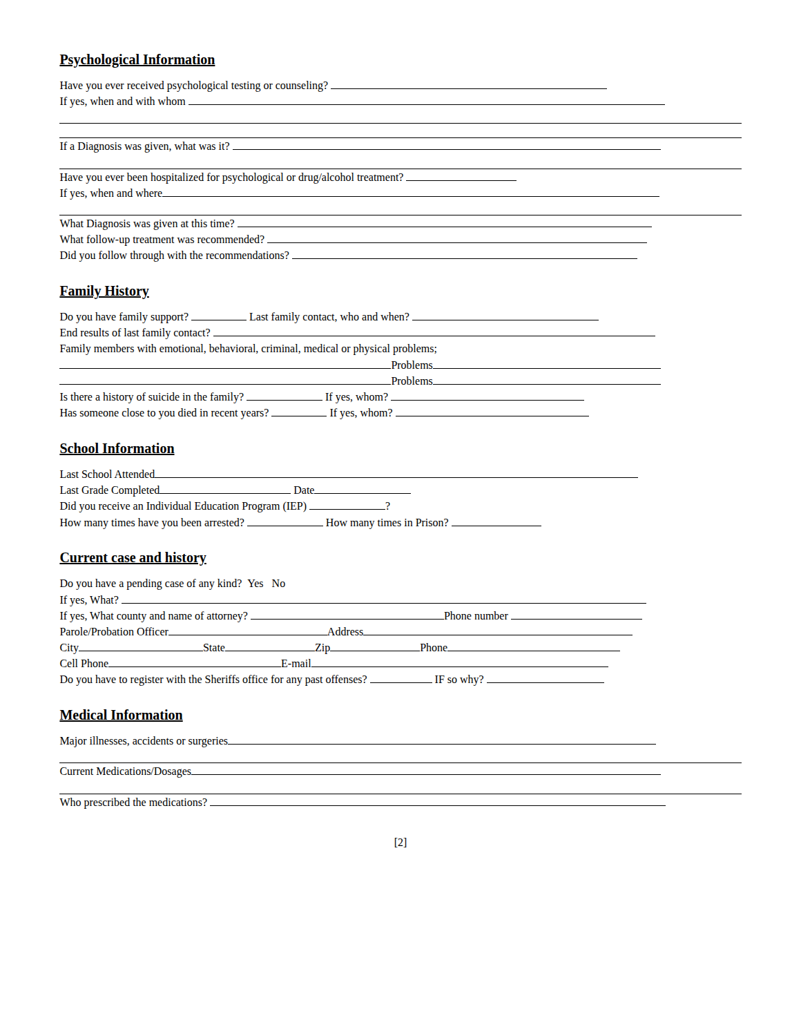Psychological Information
Have you ever received psychological testing or counseling?
If yes, when and with whom
If a Diagnosis was given, what was it?
Have you ever been hospitalized for psychological or drug/alcohol treatment?
If yes, when and where
What Diagnosis was given at this time?
What follow-up treatment was recommended?
Did you follow through with the recommendations?
Family History
Do you have family support? Last family contact, who and when?
End results of last family contact?
Family members with emotional, behavioral, criminal, medical or physical problems;
Problems
Problems
Is there a history of suicide in the family? If yes, whom?
Has someone close to you died in recent years? If yes, whom?
School Information
Last School Attended
Last Grade Completed Date
Did you receive an Individual Education Program (IEP) ?
How many times have you been arrested? How many times in Prison?
Current case and history
Do you have a pending case of any kind? Yes No
If yes, What?
If yes, What county and name of attorney? Phone number
Parole/Probation Officer Address
City State Zip Phone
Cell Phone E-mail
Do you have to register with the Sheriffs office for any past offenses? IF so why?
Medical Information
Major illnesses, accidents or surgeries
Current Medications/Dosages
Who prescribed the medications?
[2]